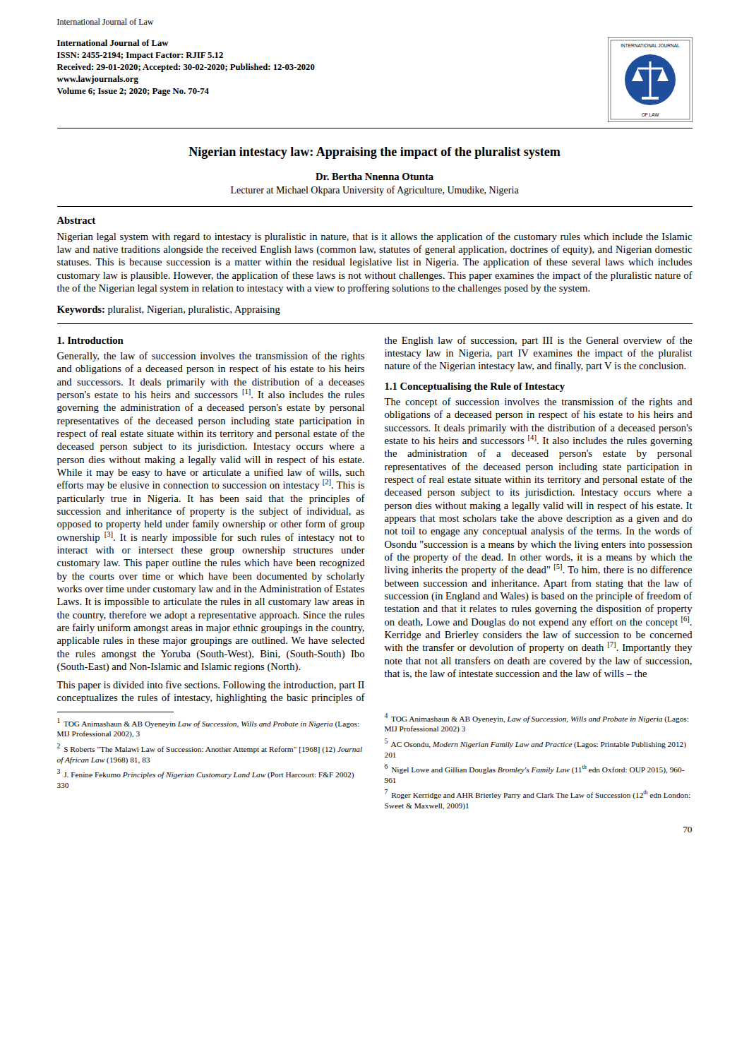International Journal of Law
International Journal of Law ISSN: 2455-2194; Impact Factor: RJIF 5.12 Received: 29-01-2020; Accepted: 30-02-2020; Published: 12-03-2020 www.lawjournals.org Volume 6; Issue 2; 2020; Page No. 70-74
INTERNATIONAL JOURNAL OF LAW
Nigerian intestacy law: Appraising the impact of the pluralist system
Dr. Bertha Nnenna Otunta
Lecturer at Michael Okpara University of Agriculture, Umudike, Nigeria
Abstract
Nigerian legal system with regard to intestacy is pluralistic in nature, that is it allows the application of the customary rules which include the Islamic law and native traditions alongside the received English laws (common law, statutes of general application, doctrines of equity), and Nigerian domestic statuses. This is because succession is a matter within the residual legislative list in Nigeria. The application of these several laws which includes customary law is plausible. However, the application of these laws is not without challenges. This paper examines the impact of the pluralistic nature of the of the Nigerian legal system in relation to intestacy with a view to proffering solutions to the challenges posed by the system.
Keywords: pluralist, Nigerian, pluralistic, Appraising
1. Introduction
Generally, the law of succession involves the transmission of the rights and obligations of a deceased person in respect of his estate to his heirs and successors. It deals primarily with the distribution of a deceases person's estate to his heirs and successors [1]. It also includes the rules governing the administration of a deceased person's estate by personal representatives of the deceased person including state participation in respect of real estate situate within its territory and personal estate of the deceased person subject to its jurisdiction. Intestacy occurs where a person dies without making a legally valid will in respect of his estate. While it may be easy to have or articulate a unified law of wills, such efforts may be elusive in connection to succession on intestacy [2]. This is particularly true in Nigeria. It has been said that the principles of succession and inheritance of property is the subject of individual, as opposed to property held under family ownership or other form of group ownership [3]. It is nearly impossible for such rules of intestacy not to interact with or intersect these group ownership structures under customary law. This paper outline the rules which have been recognized by the courts over time or which have been documented by scholarly works over time under customary law and in the Administration of Estates Laws. It is impossible to articulate the rules in all customary law areas in the country, therefore we adopt a representative approach. Since the rules are fairly uniform amongst areas in major ethnic groupings in the country, applicable rules in these major groupings are outlined. We have selected the rules amongst the Yoruba (South-West), Bini, (South-South) Ibo (South-East) and Non-Islamic and Islamic regions (North).
This paper is divided into five sections. Following the introduction, part II conceptualizes the rules of intestacy, highlighting the basic principles of the English law of succession, part III is the General overview of the intestacy law in Nigeria, part IV examines the impact of the pluralist nature of the Nigerian intestacy law, and finally, part V is the conclusion.
1.1 Conceptualising the Rule of Intestacy
The concept of succession involves the transmission of the rights and obligations of a deceased person in respect of his estate to his heirs and successors. It deals primarily with the distribution of a deceased person's estate to his heirs and successors [4]. It also includes the rules governing the administration of a deceased person's estate by personal representatives of the deceased person including state participation in respect of real estate situate within its territory and personal estate of the deceased person subject to its jurisdiction. Intestacy occurs where a person dies without making a legally valid will in respect of his estate. It appears that most scholars take the above description as a given and do not toil to engage any conceptual analysis of the terms. In the words of Osondu "succession is a means by which the living enters into possession of the property of the dead. In other words, it is a means by which the living inherits the property of the dead" [5]. To him, there is no difference between succession and inheritance. Apart from stating that the law of succession (in England and Wales) is based on the principle of freedom of testation and that it relates to rules governing the disposition of property on death, Lowe and Douglas do not expend any effort on the concept [6]. Kerridge and Brierley considers the law of succession to be concerned with the transfer or devolution of property on death [7]. Importantly they note that not all transfers on death are covered by the law of succession, that is, the law of intestate succession and the law of wills – the
1 TOG Animashaun & AB Oyeneyin Law of Succession, Wills and Probate in Nigeria (Lagos: MIJ Professional 2002), 3
2 S Roberts "The Malawi Law of Succession: Another Attempt at Reform" [1968] (12) Journal of African Law (1968) 81, 83
3 J. Fenine Fekumo Principles of Nigerian Customary Land Law (Port Harcourt: F&F 2002) 330
4 TOG Animashaun & AB Oyeneyin, Law of Succession, Wills and Probate in Nigeria (Lagos: MIJ Professional 2002) 3
5 AC Osondu, Modern Nigerian Family Law and Practice (Lagos: Printable Publishing 2012) 201
6 Nigel Lowe and Gillian Douglas Bromley's Family Law (11th edn Oxford: OUP 2015), 960-961
7 Roger Kerridge and AHR Brierley Parry and Clark The Law of Succession (12th edn London: Sweet & Maxwell, 2009)1
70